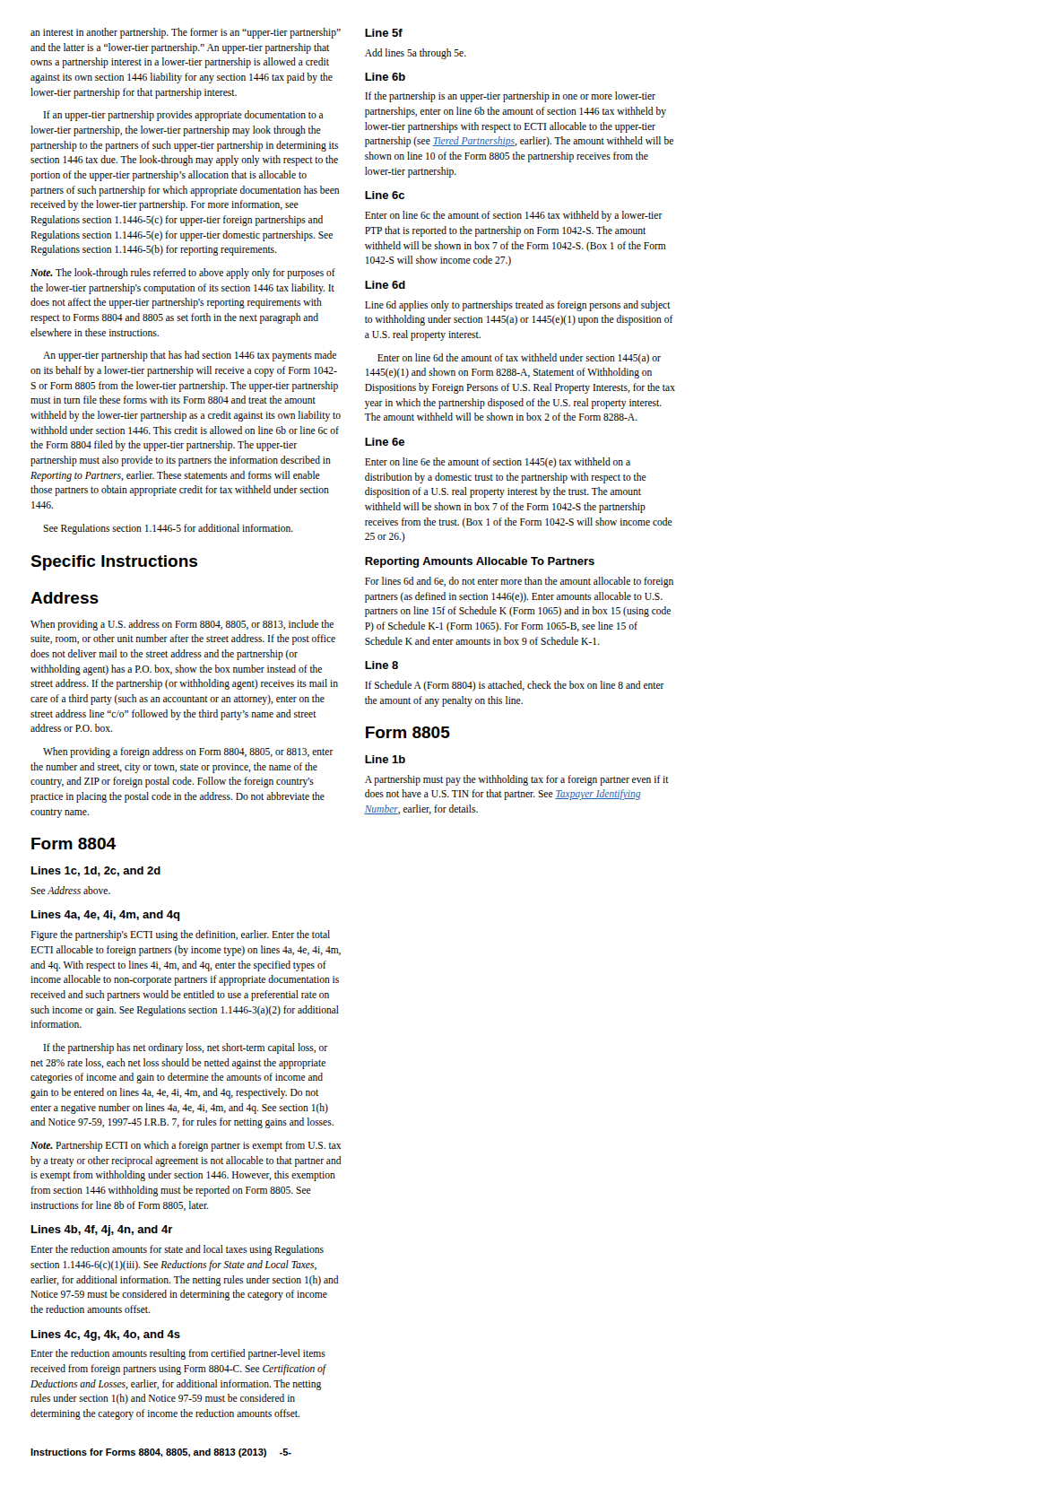an interest in another partnership. The former is an “upper-tier partnership” and the latter is a “lower-tier partnership.” An upper-tier partnership that owns a partnership interest in a lower-tier partnership is allowed a credit against its own section 1446 liability for any section 1446 tax paid by the lower-tier partnership for that partnership interest.
If an upper-tier partnership provides appropriate documentation to a lower-tier partnership, the lower-tier partnership may look through the partnership to the partners of such upper-tier partnership in determining its section 1446 tax due. The look-through may apply only with respect to the portion of the upper-tier partnership’s allocation that is allocable to partners of such partnership for which appropriate documentation has been received by the lower-tier partnership. For more information, see Regulations section 1.1446-5(c) for upper-tier foreign partnerships and Regulations section 1.1446-5(e) for upper-tier domestic partnerships. See Regulations section 1.1446-5(b) for reporting requirements.
Note. The look-through rules referred to above apply only for purposes of the lower-tier partnership's computation of its section 1446 tax liability. It does not affect the upper-tier partnership's reporting requirements with respect to Forms 8804 and 8805 as set forth in the next paragraph and elsewhere in these instructions.
An upper-tier partnership that has had section 1446 tax payments made on its behalf by a lower-tier partnership will receive a copy of Form 1042-S or Form 8805 from the lower-tier partnership. The upper-tier partnership must in turn file these forms with its Form 8804 and treat the amount withheld by the lower-tier partnership as a credit against its own liability to withhold under section 1446. This credit is allowed on line 6b or line 6c of the Form 8804 filed by the upper-tier partnership. The upper-tier partnership must also provide to its partners the information described in Reporting to Partners, earlier. These statements and forms will enable those partners to obtain appropriate credit for tax withheld under section 1446.
See Regulations section 1.1446-5 for additional information.
Specific Instructions
Address
When providing a U.S. address on Form 8804, 8805, or 8813, include the suite, room, or other unit number after the street address. If the post office does not deliver mail to the street address and the partnership (or withholding agent) has a P.O. box, show the box number instead of the street address. If the partnership (or withholding agent) receives its mail in care of a third party (such as an accountant or an attorney), enter on the street address line “c/o” followed by the third party’s name and street address or P.O. box.
When providing a foreign address on Form 8804, 8805, or 8813, enter the number and street, city or town, state or province, the name of the country, and ZIP or foreign postal code. Follow the foreign country's practice in placing the postal code in the address. Do not abbreviate the country name.
Form 8804
Lines 1c, 1d, 2c, and 2d
See Address above.
Lines 4a, 4e, 4i, 4m, and 4q
Figure the partnership's ECTI using the definition, earlier. Enter the total ECTI allocable to foreign partners (by income type) on lines 4a, 4e, 4i, 4m, and 4q. With respect to lines 4i, 4m, and 4q, enter the specified types of income allocable to non-corporate partners if appropriate documentation is received and such partners would be entitled to use a preferential rate on such income or gain. See Regulations section 1.1446-3(a)(2) for additional information.
If the partnership has net ordinary loss, net short-term capital loss, or net 28% rate loss, each net loss should be netted against the appropriate categories of income and gain to determine the amounts of income and gain to be entered on lines 4a, 4e, 4i, 4m, and 4q, respectively. Do not enter a negative number on lines 4a, 4e, 4i, 4m, and 4q. See section 1(h) and Notice 97-59, 1997-45 I.R.B. 7, for rules for netting gains and losses.
Note. Partnership ECTI on which a foreign partner is exempt from U.S. tax by a treaty or other reciprocal agreement is not allocable to that partner and is exempt from withholding under section 1446. However, this exemption from section 1446 withholding must be reported on Form 8805. See instructions for line 8b of Form 8805, later.
Lines 4b, 4f, 4j, 4n, and 4r
Enter the reduction amounts for state and local taxes using Regulations section 1.1446-6(c)(1)(iii). See Reductions for State and Local Taxes, earlier, for additional information. The netting rules under section 1(h) and Notice 97-59 must be considered in determining the category of income the reduction amounts offset.
Lines 4c, 4g, 4k, 4o, and 4s
Enter the reduction amounts resulting from certified partner-level items received from foreign partners using Form 8804-C. See Certification of Deductions and Losses, earlier, for additional information. The netting rules under section 1(h) and Notice 97-59 must be considered in determining the category of income the reduction amounts offset.
Line 5f
Add lines 5a through 5e.
Line 6b
If the partnership is an upper-tier partnership in one or more lower-tier partnerships, enter on line 6b the amount of section 1446 tax withheld by lower-tier partnerships with respect to ECTI allocable to the upper-tier partnership (see Tiered Partnerships, earlier). The amount withheld will be shown on line 10 of the Form 8805 the partnership receives from the lower-tier partnership.
Line 6c
Enter on line 6c the amount of section 1446 tax withheld by a lower-tier PTP that is reported to the partnership on Form 1042-S. The amount withheld will be shown in box 7 of the Form 1042-S. (Box 1 of the Form 1042-S will show income code 27.)
Line 6d
Line 6d applies only to partnerships treated as foreign persons and subject to withholding under section 1445(a) or 1445(e)(1) upon the disposition of a U.S. real property interest.
Enter on line 6d the amount of tax withheld under section 1445(a) or 1445(e)(1) and shown on Form 8288-A, Statement of Withholding on Dispositions by Foreign Persons of U.S. Real Property Interests, for the tax year in which the partnership disposed of the U.S. real property interest. The amount withheld will be shown in box 2 of the Form 8288-A.
Line 6e
Enter on line 6e the amount of section 1445(e) tax withheld on a distribution by a domestic trust to the partnership with respect to the disposition of a U.S. real property interest by the trust. The amount withheld will be shown in box 7 of the Form 1042-S the partnership receives from the trust. (Box 1 of the Form 1042-S will show income code 25 or 26.)
Reporting Amounts Allocable To Partners
For lines 6d and 6e, do not enter more than the amount allocable to foreign partners (as defined in section 1446(e)). Enter amounts allocable to U.S. partners on line 15f of Schedule K (Form 1065) and in box 15 (using code P) of Schedule K-1 (Form 1065). For Form 1065-B, see line 15 of Schedule K and enter amounts in box 9 of Schedule K-1.
Line 8
If Schedule A (Form 8804) is attached, check the box on line 8 and enter the amount of any penalty on this line.
Form 8805
Line 1b
A partnership must pay the withholding tax for a foreign partner even if it does not have a U.S. TIN for that partner. See Taxpayer Identifying Number, earlier, for details.
Instructions for Forms 8804, 8805, and 8813 (2013) -5-